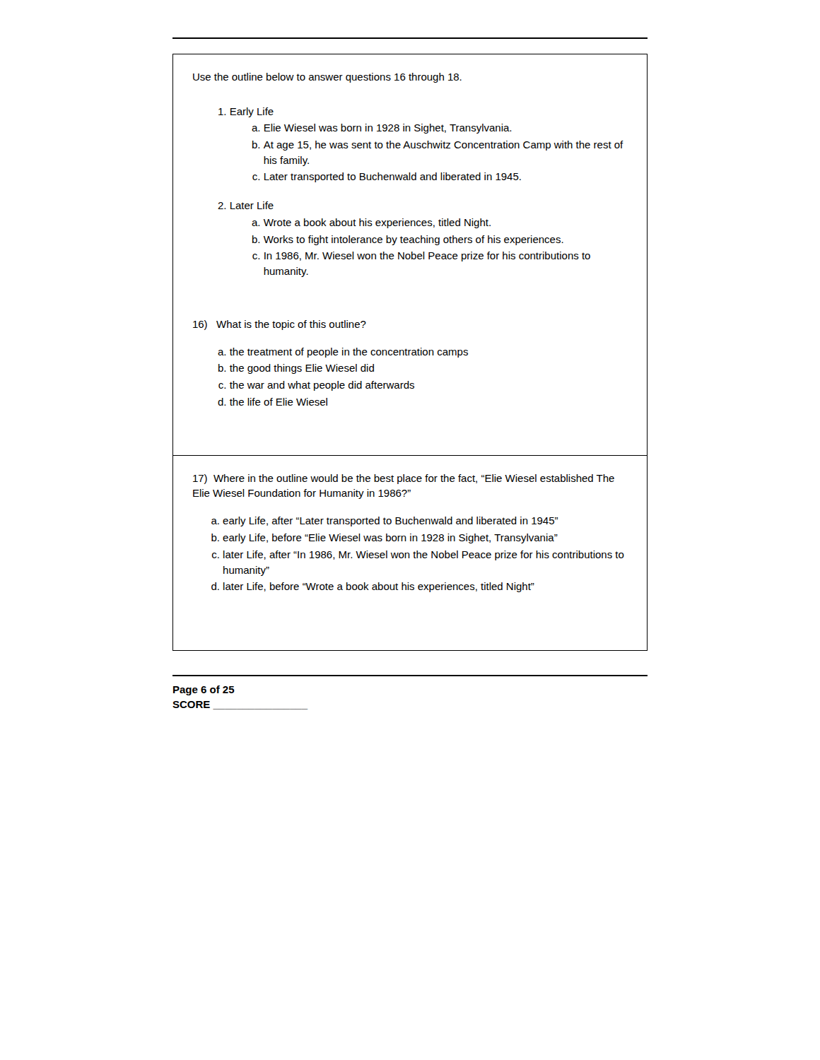Use the outline below to answer questions 16 through 18.
Early Life
Elie Wiesel was born in 1928 in Sighet, Transylvania.
At age 15, he was sent to the Auschwitz Concentration Camp with the rest of his family.
Later transported to Buchenwald and liberated in 1945.
Later Life
Wrote a book about his experiences, titled Night.
Works to fight intolerance by teaching others of his experiences.
In 1986, Mr. Wiesel won the Nobel Peace prize for his contributions to humanity.
16) What is the topic of this outline?
the treatment of people in the concentration camps
the good things Elie Wiesel did
the war and what people did afterwards
the life of Elie Wiesel
17) Where in the outline would be the best place for the fact, “Elie Wiesel established The Elie Wiesel Foundation for Humanity in 1986?”
early Life, after “Later transported to Buchenwald and liberated in 1945”
early Life, before “Elie Wiesel was born in 1928 in Sighet, Transylvania”
later Life, after “In 1986, Mr. Wiesel won the Nobel Peace prize for his contributions to humanity”
later Life, before “Wrote a book about his experiences, titled Night”
Page 6 of 25
SCORE ________________